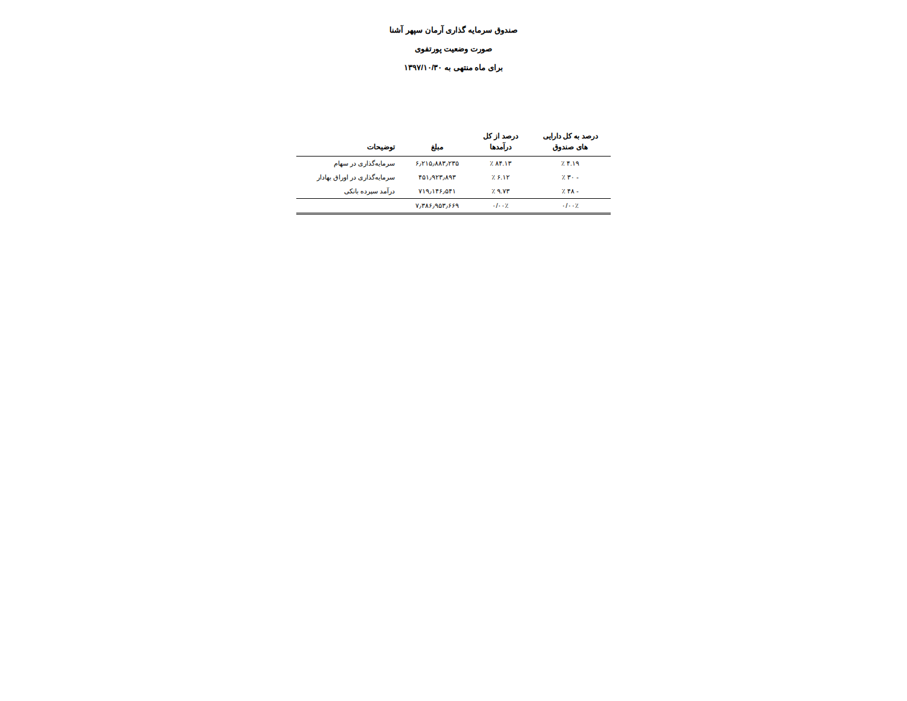صندوق سرمایه گذاری آرمان سپهر آشنا
صورت وضعیت پورتفوی
برای ماه منتهی به ۱۳۹۷/۱۰/۳۰
| درصد به کل دارایی های صندوق | درصد از کل درآمدها | مبلغ | توضیحات |
| --- | --- | --- | --- |
| ۴.۱۹ ٪ | ۸۴.۱۳ ٪ | ۶٫۲۱۵٫۸۸۳٫۲۳۵ | سرمایه‌گذاری در سهام |
| - ۳۰ ٪ | ۶.۱۲ ٪ | ۴۵۱٫۹۲۳٫۸۹۳ | سرمایه‌گذاری در اوراق بهادار |
| - ۴۸ ٪ | ۹.۷۳ ٪ | ۷۱۹٫۱۴۶٫۵۴۱ | درآمد سپرده بانکی |
| ۰/۰۰٪ | ۰/۰۰٪ | ۷٫۳۸۶٫۹۵۳٫۶۶۹ | |